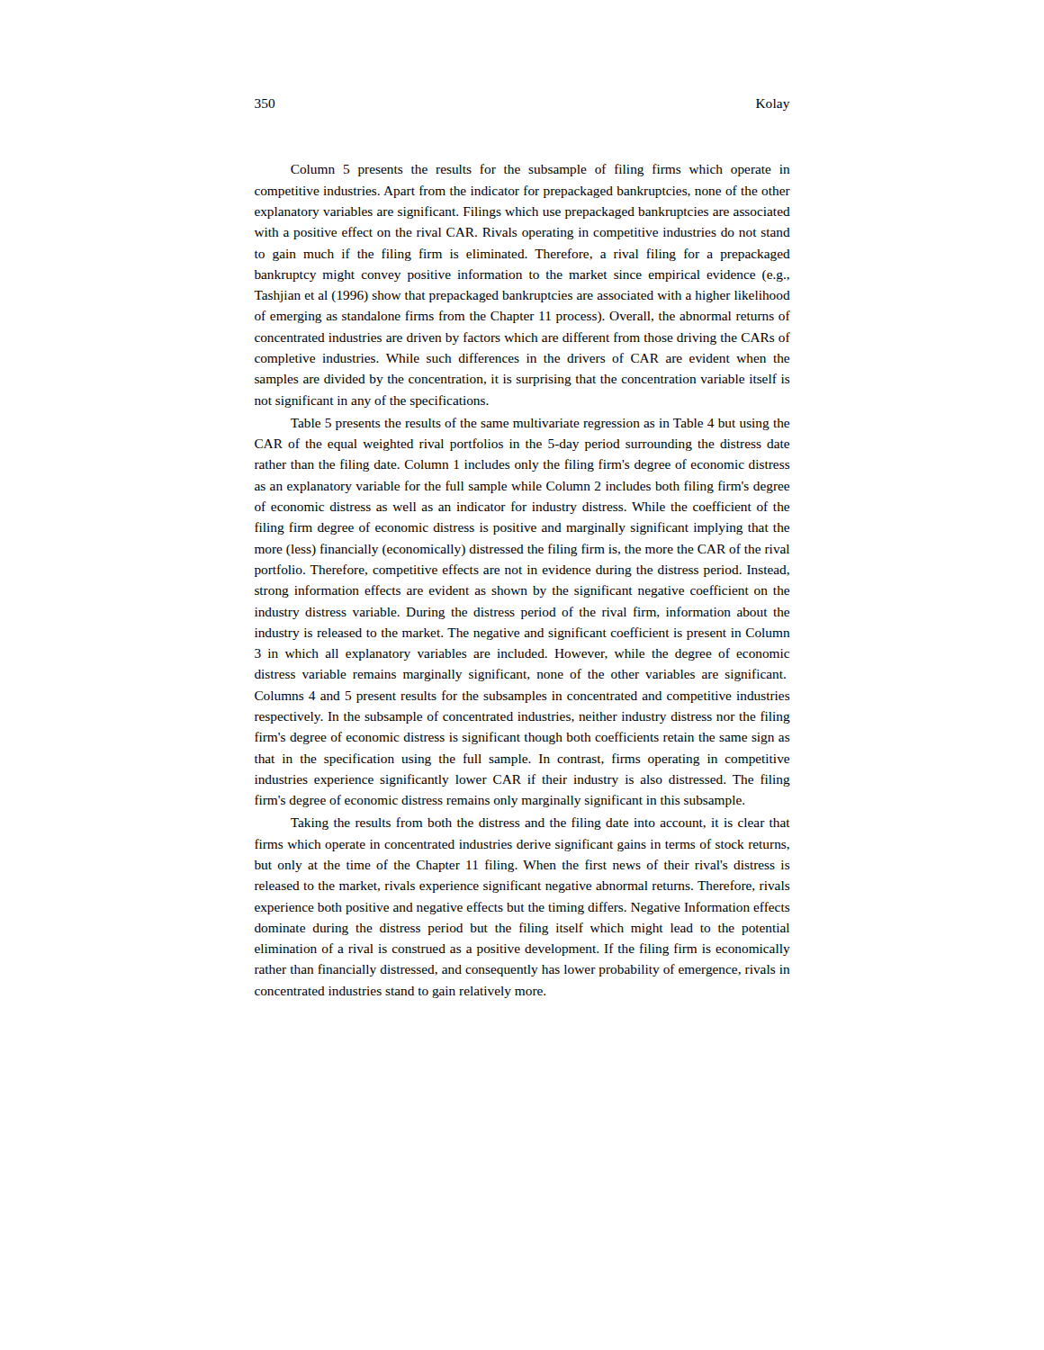350 Kolay
Column 5 presents the results for the subsample of filing firms which operate in competitive industries. Apart from the indicator for prepackaged bankruptcies, none of the other explanatory variables are significant. Filings which use prepackaged bankruptcies are associated with a positive effect on the rival CAR. Rivals operating in competitive industries do not stand to gain much if the filing firm is eliminated. Therefore, a rival filing for a prepackaged bankruptcy might convey positive information to the market since empirical evidence (e.g., Tashjian et al (1996) show that prepackaged bankruptcies are associated with a higher likelihood of emerging as standalone firms from the Chapter 11 process). Overall, the abnormal returns of concentrated industries are driven by factors which are different from those driving the CARs of completive industries. While such differences in the drivers of CAR are evident when the samples are divided by the concentration, it is surprising that the concentration variable itself is not significant in any of the specifications.
Table 5 presents the results of the same multivariate regression as in Table 4 but using the CAR of the equal weighted rival portfolios in the 5-day period surrounding the distress date rather than the filing date. Column 1 includes only the filing firm's degree of economic distress as an explanatory variable for the full sample while Column 2 includes both filing firm's degree of economic distress as well as an indicator for industry distress. While the coefficient of the filing firm degree of economic distress is positive and marginally significant implying that the more (less) financially (economically) distressed the filing firm is, the more the CAR of the rival portfolio. Therefore, competitive effects are not in evidence during the distress period. Instead, strong information effects are evident as shown by the significant negative coefficient on the industry distress variable. During the distress period of the rival firm, information about the industry is released to the market. The negative and significant coefficient is present in Column 3 in which all explanatory variables are included. However, while the degree of economic distress variable remains marginally significant, none of the other variables are significant. Columns 4 and 5 present results for the subsamples in concentrated and competitive industries respectively. In the subsample of concentrated industries, neither industry distress nor the filing firm's degree of economic distress is significant though both coefficients retain the same sign as that in the specification using the full sample. In contrast, firms operating in competitive industries experience significantly lower CAR if their industry is also distressed. The filing firm's degree of economic distress remains only marginally significant in this subsample.
Taking the results from both the distress and the filing date into account, it is clear that firms which operate in concentrated industries derive significant gains in terms of stock returns, but only at the time of the Chapter 11 filing. When the first news of their rival's distress is released to the market, rivals experience significant negative abnormal returns. Therefore, rivals experience both positive and negative effects but the timing differs. Negative Information effects dominate during the distress period but the filing itself which might lead to the potential elimination of a rival is construed as a positive development. If the filing firm is economically rather than financially distressed, and consequently has lower probability of emergence, rivals in concentrated industries stand to gain relatively more.